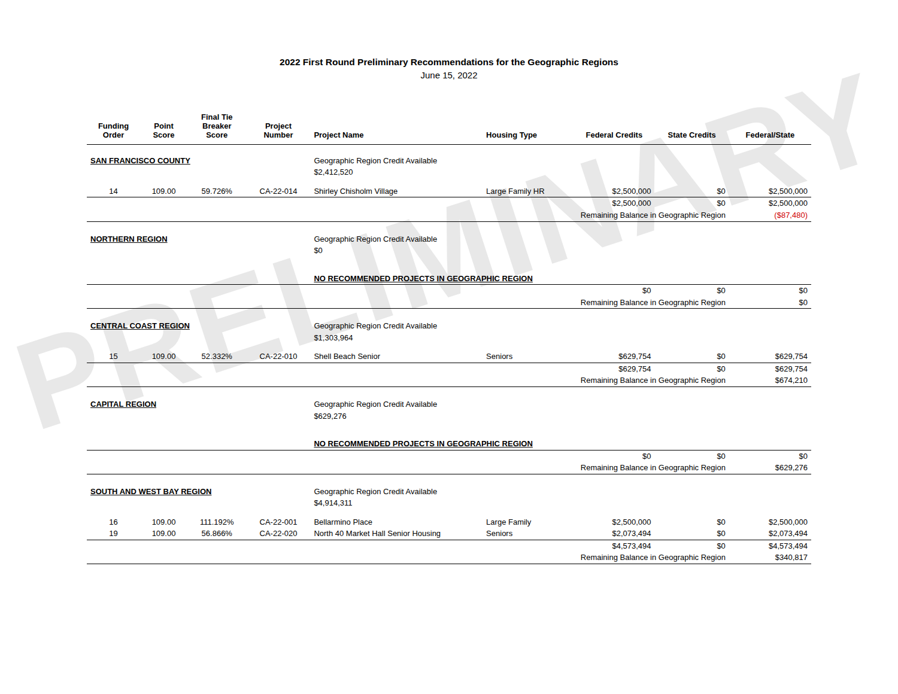PRELIMINARY
2022 First Round Preliminary Recommendations for the Geographic Regions
June 15, 2022
| Funding Order | Point Score | Final Tie Breaker Score | Project Number | Project Name | Housing Type | Federal Credits | State Credits | Federal/State |
| --- | --- | --- | --- | --- | --- | --- | --- | --- |
| SAN FRANCISCO COUNTY | Geographic Region Credit Available |
| | $2,412,520 |
| 14 | 109.00 | 59.726% | CA-22-014 | Shirley Chisholm Village | Large Family HR | $2,500,000 | $0 | $2,500,000 |
| | $2,500,000 | $0 | $2,500,000 |
| | Remaining Balance in Geographic Region | ($87,480) |
| NORTHERN REGION | Geographic Region Credit Available |
| | $0 |
| | NO RECOMMENDED PROJECTS IN GEOGRAPHIC REGION | |
| | $0 | $0 | $0 |
| | Remaining Balance in Geographic Region | $0 |
| CENTRAL COAST REGION | Geographic Region Credit Available |
| | $1,303,964 |
| 15 | 109.00 | 52.332% | CA-22-010 | Shell Beach Senior | Seniors | $629,754 | $0 | $629,754 |
| | $629,754 | $0 | $629,754 |
| | Remaining Balance in Geographic Region | $674,210 |
| CAPITAL REGION | Geographic Region Credit Available |
| | $629,276 |
| | NO RECOMMENDED PROJECTS IN GEOGRAPHIC REGION | |
| | $0 | $0 | $0 |
| | Remaining Balance in Geographic Region | $629,276 |
| SOUTH AND WEST BAY REGION | Geographic Region Credit Available |
| | $4,914,311 |
| 16 | 109.00 | 111.192% | CA-22-001 | Bellarmino Place | Large Family | $2,500,000 | $0 | $2,500,000 |
| 19 | 109.00 | 56.866% | CA-22-020 | North 40 Market Hall Senior Housing | Seniors | $2,073,494 | $0 | $2,073,494 |
| | $4,573,494 | $0 | $4,573,494 |
| | Remaining Balance in Geographic Region | $340,817 |